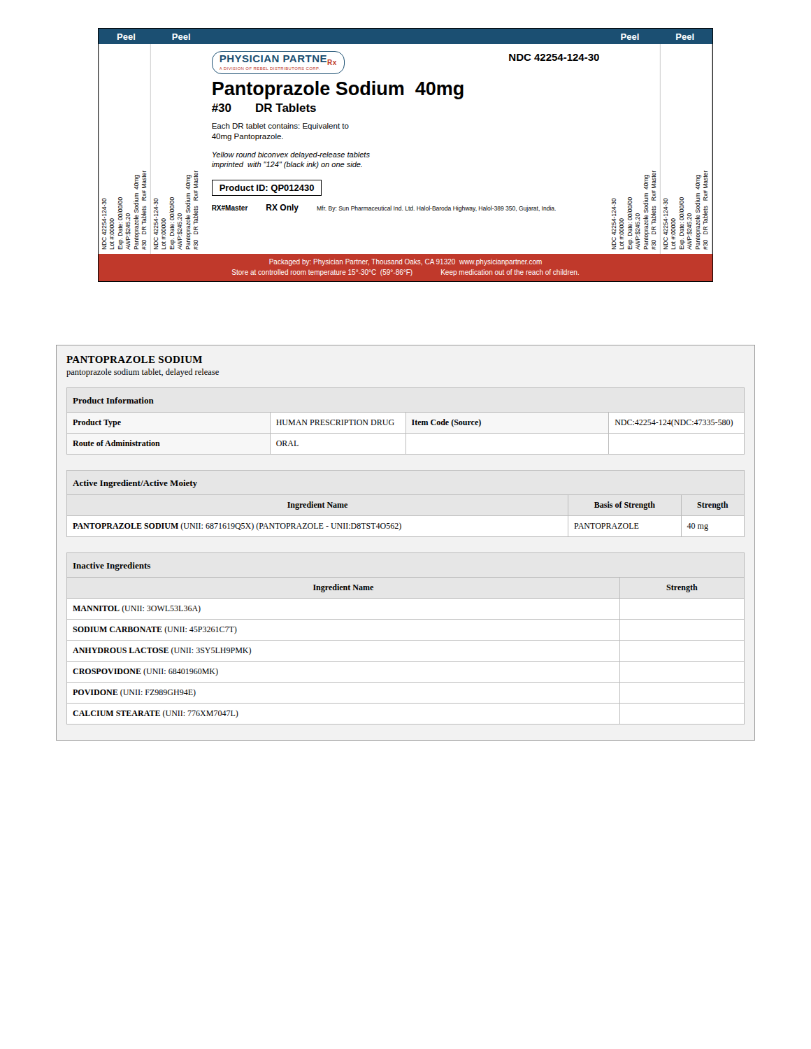Peel Peel Peel Peel
NDC 42254-124-30
Lot #:00000
Exp. Date: 00/00/00
AWP:$245.20
Pantoprazole Sodium 40mg
#30 DR Tablets Rx# Master
NDC 42254-124-30
Lot #:00000
Exp. Date: 00/00/00
AWP:$245.20
Pantoprazole Sodium 40mg
#30 DR Tablets Rx# Master
PHYSICIAN PARTNERx
A Division of Rebel Distributors Corp.
NDC 42254-124-30
Pantoprazole Sodium 40mg
#30 DR Tablets
Each DR tablet contains: Equivalent to
40mg Pantoprazole.
Yellow round biconvex delayed-release tablets
imprinted with "124" (black ink) on one side.
Product ID: QP012430
RX#Master RX Only Mfr. By: Sun Pharmaceutical Ind. Ltd. Halol-Baroda Highway, Halol-389 350, Gujarat, India.
NDC 42254-124-30
Lot #:00000
Exp. Date: 00/00/00
AWP:$245.20
Pantoprazole Sodium 40mg
#30 DR Tablets Rx# Master
NDC 42254-124-30
Lot #:00000
Exp. Date: 00/00/00
AWP:$245.20
Pantoprazole Sodium 40mg
#30 DR Tablets Rx# Master
Packaged by: Physician Partner, Thousand Oaks, CA 91320 www.physicianpartner.com
Store at controlled room temperature 15°-30°C (59°-86°F) Keep medication out of the reach of children.
PANTOPRAZOLE SODIUM
pantoprazole sodium tablet, delayed release
Product Information
| Product Type | HUMAN PRESCRIPTION DRUG | Item Code (Source) | NDC:42254-124(NDC:47335-580) |
| Route of Administration | ORAL | | |
Active Ingredient/Active Moiety
| Ingredient Name | Basis of Strength | Strength |
| --- | --- | --- |
| PANTOPRAZOLE SODIUM (UNII: 6871619Q5X) (PANTOPRAZOLE - UNII:D8TST4O562) | PANTOPRAZOLE | 40 mg |
Inactive Ingredients
| Ingredient Name | Strength |
| --- | --- |
| MANNITOL (UNII: 3OWL53L36A) | |
| SODIUM CARBONATE (UNII: 45P3261C7T) | |
| ANHYDROUS LACTOSE (UNII: 3SY5LH9PMK) | |
| CROSPOVIDONE (UNII: 68401960MK) | |
| POVIDONE (UNII: FZ989GH94E) | |
| CALCIUM STEARATE (UNII: 776XM7047L) | |